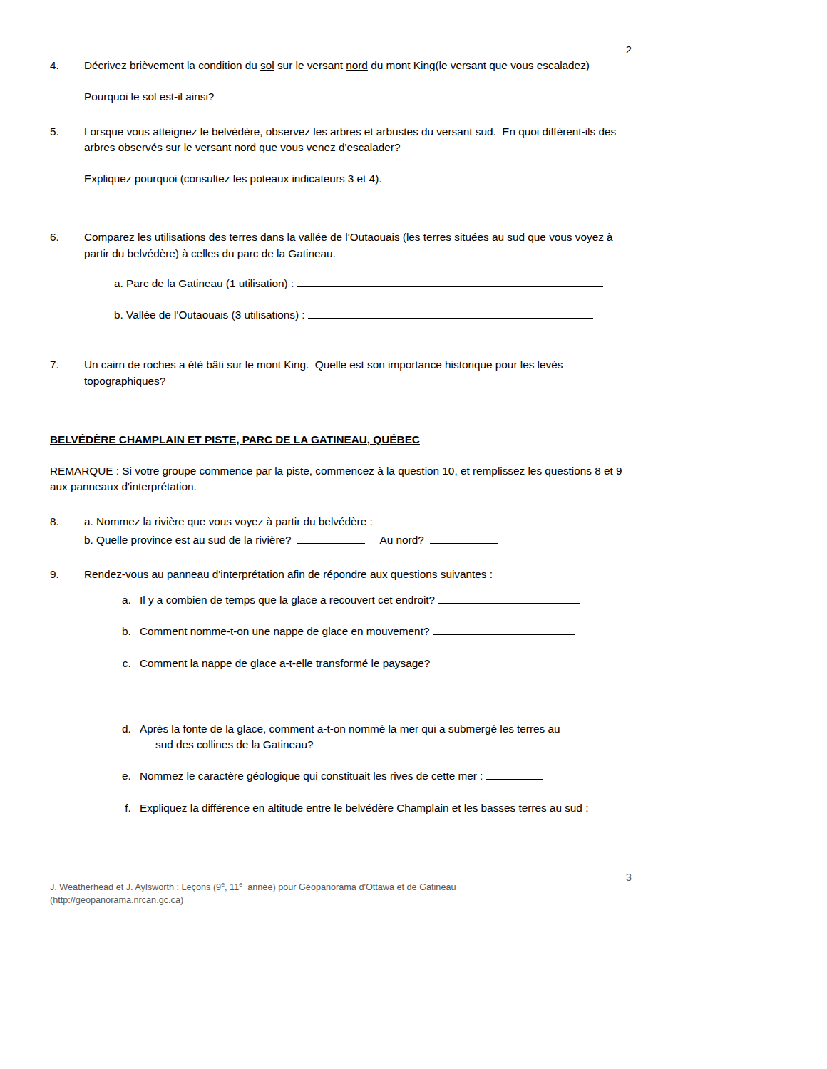2
4. Décrivez brièvement la condition du sol sur le versant nord du mont King(le versant que vous escaladez) Pourquoi le sol est-il ainsi?
5. Lorsque vous atteignez le belvédère, observez les arbres et arbustes du versant sud. En quoi diffèrent-ils des arbres observés sur le versant nord que vous venez d'escalader? Expliquez pourquoi (consultez les poteaux indicateurs 3 et 4).
6. Comparez les utilisations des terres dans la vallée de l'Outaouais (les terres situées au sud que vous voyez à partir du belvédère) à celles du parc de la Gatineau.
a. Parc de la Gatineau (1 utilisation) :
b. Vallée de l'Outaouais (3 utilisations) :
7. Un cairn de roches a été bâti sur le mont King. Quelle est son importance historique pour les levés topographiques?
BELVÉDÈRE CHAMPLAIN ET PISTE, PARC DE LA GATINEAU, QUÉBEC
REMARQUE : Si votre groupe commence par la piste, commencez à la question 10, et remplissez les questions 8 et 9 aux panneaux d'interprétation.
8. a. Nommez la rivière que vous voyez à partir du belvédère : b. Quelle province est au sud de la rivière? Au nord?
9. Rendez-vous au panneau d'interprétation afin de répondre aux questions suivantes :
Il y a combien de temps que la glace a recouvert cet endroit?
Comment nomme-t-on une nappe de glace en mouvement?
Comment la nappe de glace a-t-elle transformé le paysage?
Après la fonte de la glace, comment a-t-on nommé la mer qui a submergé les terres au sud des collines de la Gatineau?
Nommez le caractère géologique qui constituait les rives de cette mer :
Expliquez la différence en altitude entre le belvédère Champlain et les basses terres au sud :
3 J. Weatherhead et J. Aylsworth : Leçons (9e, 11e année) pour Géopanorama d'Ottawa et de Gatineau
(http://geopanorama.nrcan.gc.ca)